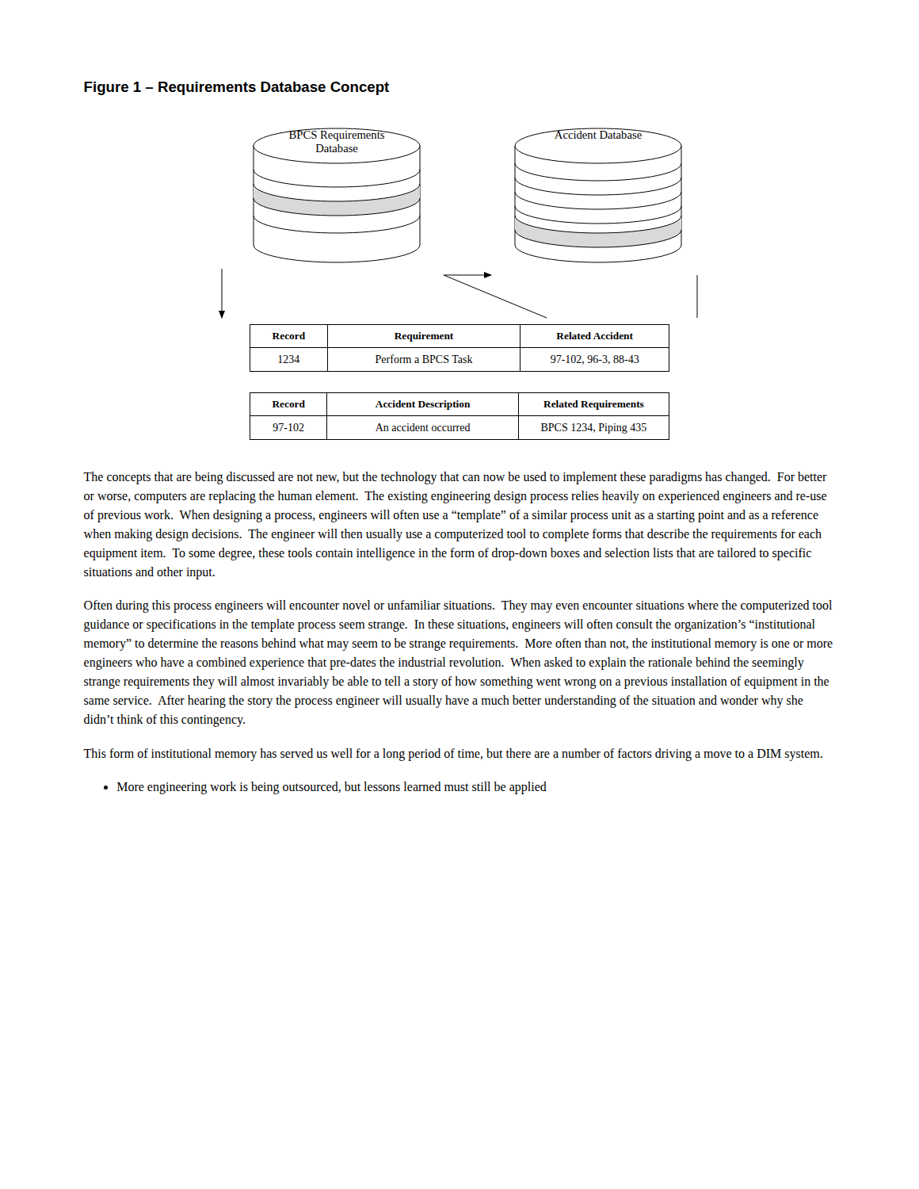Figure 1 – Requirements Database Concept
BPCS Requirements
Database
Accident Database
| Record | Requirement | Related Accident |
| --- | --- | --- |
| 1234 | Perform a BPCS Task | 97-102, 96-3, 88-43 |
| Record | Accident Description | Related Requirements |
| --- | --- | --- |
| 97-102 | An accident occurred | BPCS 1234, Piping 435 |
The concepts that are being discussed are not new, but the technology that can now be used to implement these paradigms has changed. For better or worse, computers are replacing the human element. The existing engineering design process relies heavily on experienced engineers and re-use of previous work. When designing a process, engineers will often use a “template” of a similar process unit as a starting point and as a reference when making design decisions. The engineer will then usually use a computerized tool to complete forms that describe the requirements for each equipment item. To some degree, these tools contain intelligence in the form of drop-down boxes and selection lists that are tailored to specific situations and other input.
Often during this process engineers will encounter novel or unfamiliar situations. They may even encounter situations where the computerized tool guidance or specifications in the template process seem strange. In these situations, engineers will often consult the organization’s “institutional memory” to determine the reasons behind what may seem to be strange requirements. More often than not, the institutional memory is one or more engineers who have a combined experience that pre-dates the industrial revolution. When asked to explain the rationale behind the seemingly strange requirements they will almost invariably be able to tell a story of how something went wrong on a previous installation of equipment in the same service. After hearing the story the process engineer will usually have a much better understanding of the situation and wonder why she didn’t think of this contingency.
This form of institutional memory has served us well for a long period of time, but there are a number of factors driving a move to a DIM system.
More engineering work is being outsourced, but lessons learned must still be applied